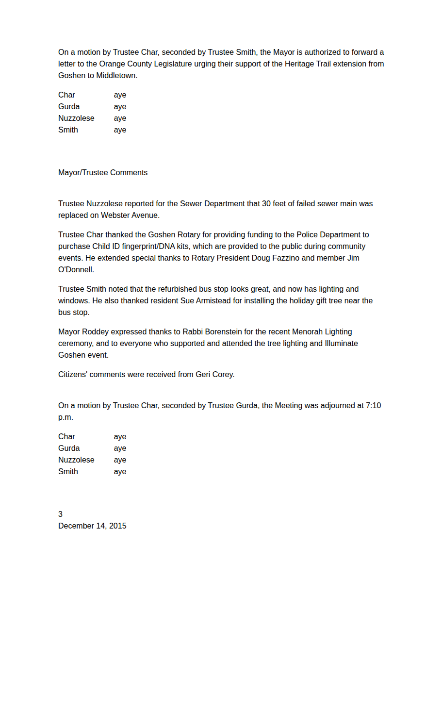On a motion by Trustee Char, seconded by Trustee Smith, the Mayor is authorized to forward a letter to the Orange County Legislature urging their support of the Heritage Trail extension from Goshen to Middletown.
| Char | aye |
| Gurda | aye |
| Nuzzolese | aye |
| Smith | aye |
Mayor/Trustee Comments
Trustee Nuzzolese reported for the Sewer Department that 30 feet of failed sewer main was replaced on Webster Avenue.
Trustee Char thanked the Goshen Rotary for providing funding to the Police Department to purchase Child ID fingerprint/DNA kits, which are provided to the public during community events. He extended special thanks to Rotary President Doug Fazzino and member Jim O'Donnell.
Trustee Smith noted that the refurbished bus stop looks great, and now has lighting and windows. He also thanked resident Sue Armistead for installing the holiday gift tree near the bus stop.
Mayor Roddey expressed thanks to Rabbi Borenstein for the recent Menorah Lighting ceremony, and to everyone who supported and attended the tree lighting and Illuminate Goshen event.
Citizens' comments were received from Geri Corey.
On a motion by Trustee Char, seconded by Trustee Gurda, the Meeting was adjourned at 7:10 p.m.
| Char | aye |
| Gurda | aye |
| Nuzzolese | aye |
| Smith | aye |
3
December 14, 2015